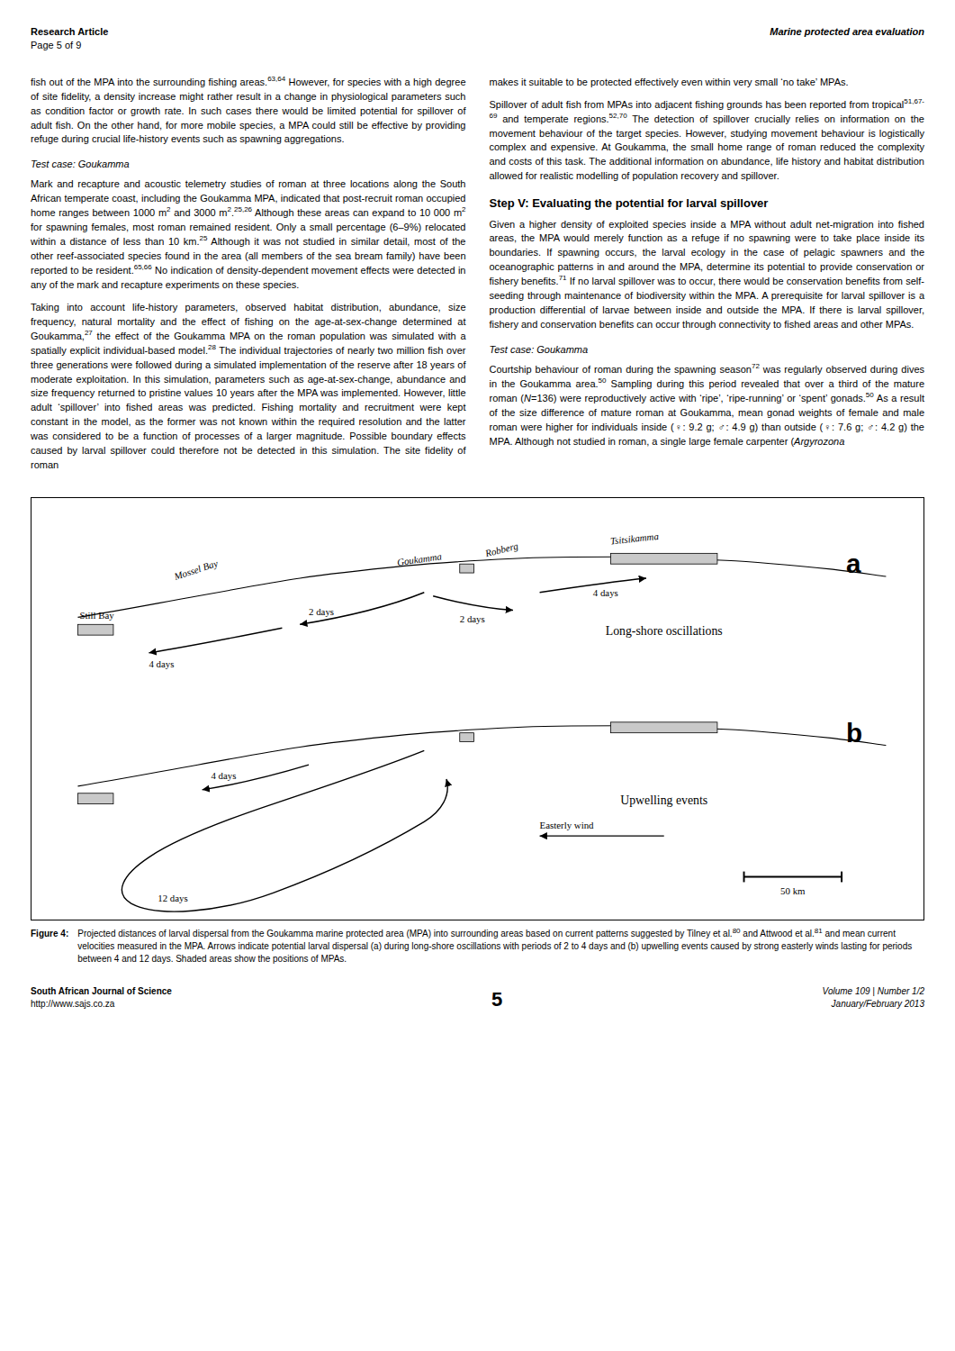Research Article
Page 5 of 9
Marine protected area evaluation
fish out of the MPA into the surrounding fishing areas.63,64 However, for species with a high degree of site fidelity, a density increase might rather result in a change in physiological parameters such as condition factor or growth rate. In such cases there would be limited potential for spillover of adult fish. On the other hand, for more mobile species, a MPA could still be effective by providing refuge during crucial life-history events such as spawning aggregations.
Test case: Goukamma
Mark and recapture and acoustic telemetry studies of roman at three locations along the South African temperate coast, including the Goukamma MPA, indicated that post-recruit roman occupied home ranges between 1000 m2 and 3000 m2.25,26 Although these areas can expand to 10 000 m2 for spawning females, most roman remained resident. Only a small percentage (6–9%) relocated within a distance of less than 10 km.25 Although it was not studied in similar detail, most of the other reef-associated species found in the area (all members of the sea bream family) have been reported to be resident.65,66 No indication of density-dependent movement effects were detected in any of the mark and recapture experiments on these species.
Taking into account life-history parameters, observed habitat distribution, abundance, size frequency, natural mortality and the effect of fishing on the age-at-sex-change determined at Goukamma,27 the effect of the Goukamma MPA on the roman population was simulated with a spatially explicit individual-based model.28 The individual trajectories of nearly two million fish over three generations were followed during a simulated implementation of the reserve after 18 years of moderate exploitation. In this simulation, parameters such as age-at-sex-change, abundance and size frequency returned to pristine values 10 years after the MPA was implemented. However, little adult ‘spillover’ into fished areas was predicted. Fishing mortality and recruitment were kept constant in the model, as the former was not known within the required resolution and the latter was considered to be a function of processes of a larger magnitude. Possible boundary effects caused by larval spillover could therefore not be detected in this simulation. The site fidelity of roman
makes it suitable to be protected effectively even within very small ‘no take’ MPAs.
Spillover of adult fish from MPAs into adjacent fishing grounds has been reported from tropical51,67-69 and temperate regions.52,70 The detection of spillover crucially relies on information on the movement behaviour of the target species. However, studying movement behaviour is logistically complex and expensive. At Goukamma, the small home range of roman reduced the complexity and costs of this task. The additional information on abundance, life history and habitat distribution allowed for realistic modelling of population recovery and spillover.
Step V: Evaluating the potential for larval spillover
Given a higher density of exploited species inside a MPA without adult net-migration into fished areas, the MPA would merely function as a refuge if no spawning were to take place inside its boundaries. If spawning occurs, the larval ecology in the case of pelagic spawners and the oceanographic patterns in and around the MPA, determine its potential to provide conservation or fishery benefits.71 If no larval spillover was to occur, there would be conservation benefits from self-seeding through maintenance of biodiversity within the MPA. A prerequisite for larval spillover is a production differential of larvae between inside and outside the MPA. If there is larval spillover, fishery and conservation benefits can occur through connectivity to fished areas and other MPAs.
Test case: Goukamma
Courtship behaviour of roman during the spawning season72 was regularly observed during dives in the Goukamma area.50 Sampling during this period revealed that over a third of the mature roman (N=136) were reproductively active with ‘ripe’, ‘ripe-running’ or ‘spent’ gonads.50 As a result of the size difference of mature roman at Goukamma, mean gonad weights of female and male roman were higher for individuals inside (♀: 9.2 g; ♂: 4.9 g) than outside (♀: 7.6 g; ♂: 4.2 g) the MPA. Although not studied in roman, a single large female carpenter (Argyrozona
Mossel Bay Goukamma Robberg Tsitsikamma Still Bay 2 days 4 days 2 days 4 days a Long-shore oscillations 4 days 12 days b Upwelling events Easterly wind 50 km
Figure 4: Projected distances of larval dispersal from the Goukamma marine protected area (MPA) into surrounding areas based on current patterns suggested by Tilney et al.80 and Attwood et al.81 and mean current velocities measured in the MPA. Arrows indicate potential larval dispersal (a) during long-shore oscillations with periods of 2 to 4 days and (b) upwelling events caused by strong easterly winds lasting for periods between 4 and 12 days. Shaded areas show the positions of MPAs.
South African Journal of Science
http://www.sajs.co.za
5
Volume 109 | Number 1/2
January/February 2013